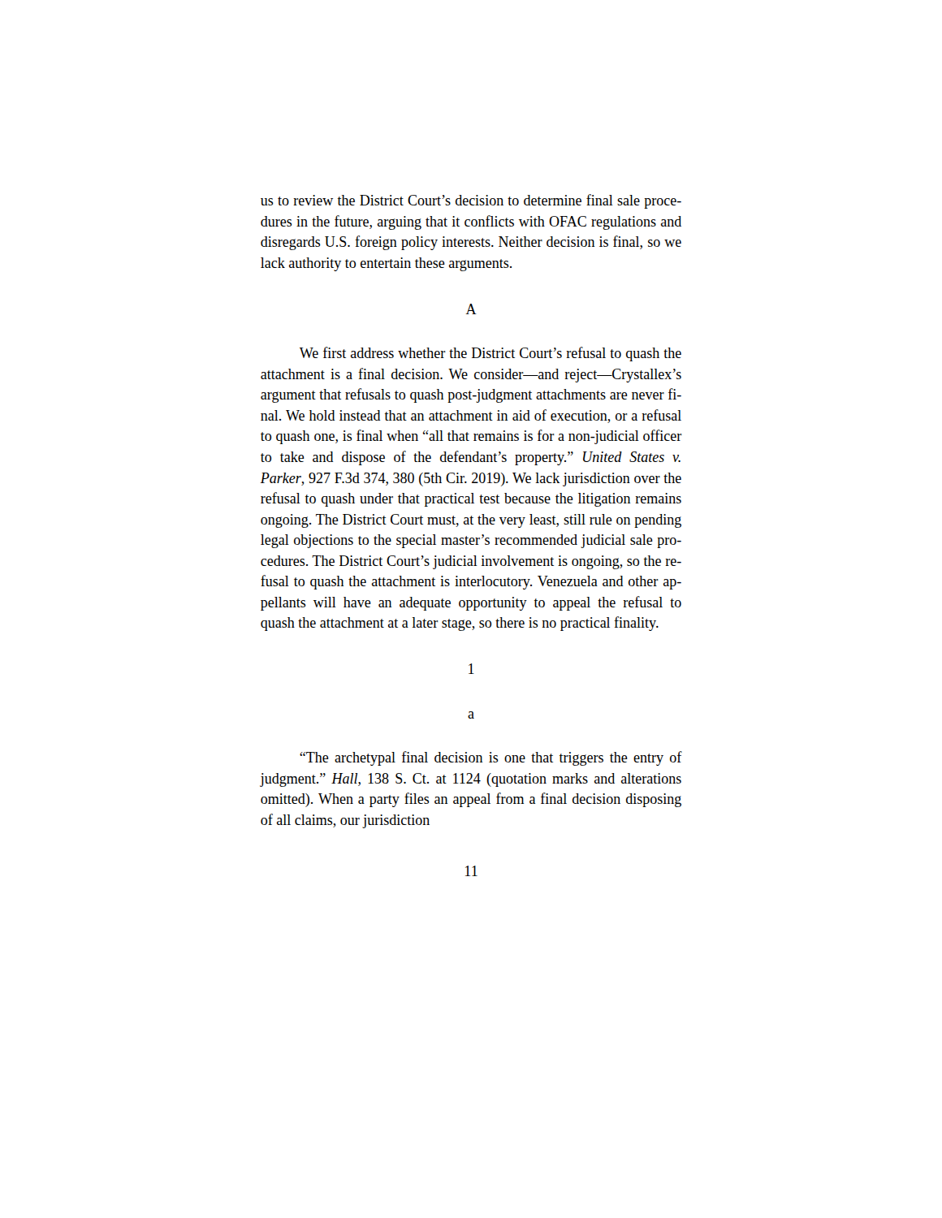us to review the District Court’s decision to determine final sale procedures in the future, arguing that it conflicts with OFAC regulations and disregards U.S. foreign policy interests. Neither decision is final, so we lack authority to entertain these arguments.
A
We first address whether the District Court’s refusal to quash the attachment is a final decision. We consider—and reject—Crystallex’s argument that refusals to quash post-judgment attachments are never final. We hold instead that an attachment in aid of execution, or a refusal to quash one, is final when “all that remains is for a non-judicial officer to take and dispose of the defendant’s property.” United States v. Parker, 927 F.3d 374, 380 (5th Cir. 2019). We lack jurisdiction over the refusal to quash under that practical test because the litigation remains ongoing. The District Court must, at the very least, still rule on pending legal objections to the special master’s recommended judicial sale procedures. The District Court’s judicial involvement is ongoing, so the refusal to quash the attachment is interlocutory. Venezuela and other appellants will have an adequate opportunity to appeal the refusal to quash the attachment at a later stage, so there is no practical finality.
1
a
“The archetypal final decision is one that triggers the entry of judgment.” Hall, 138 S. Ct. at 1124 (quotation marks and alterations omitted). When a party files an appeal from a final decision disposing of all claims, our jurisdiction
11